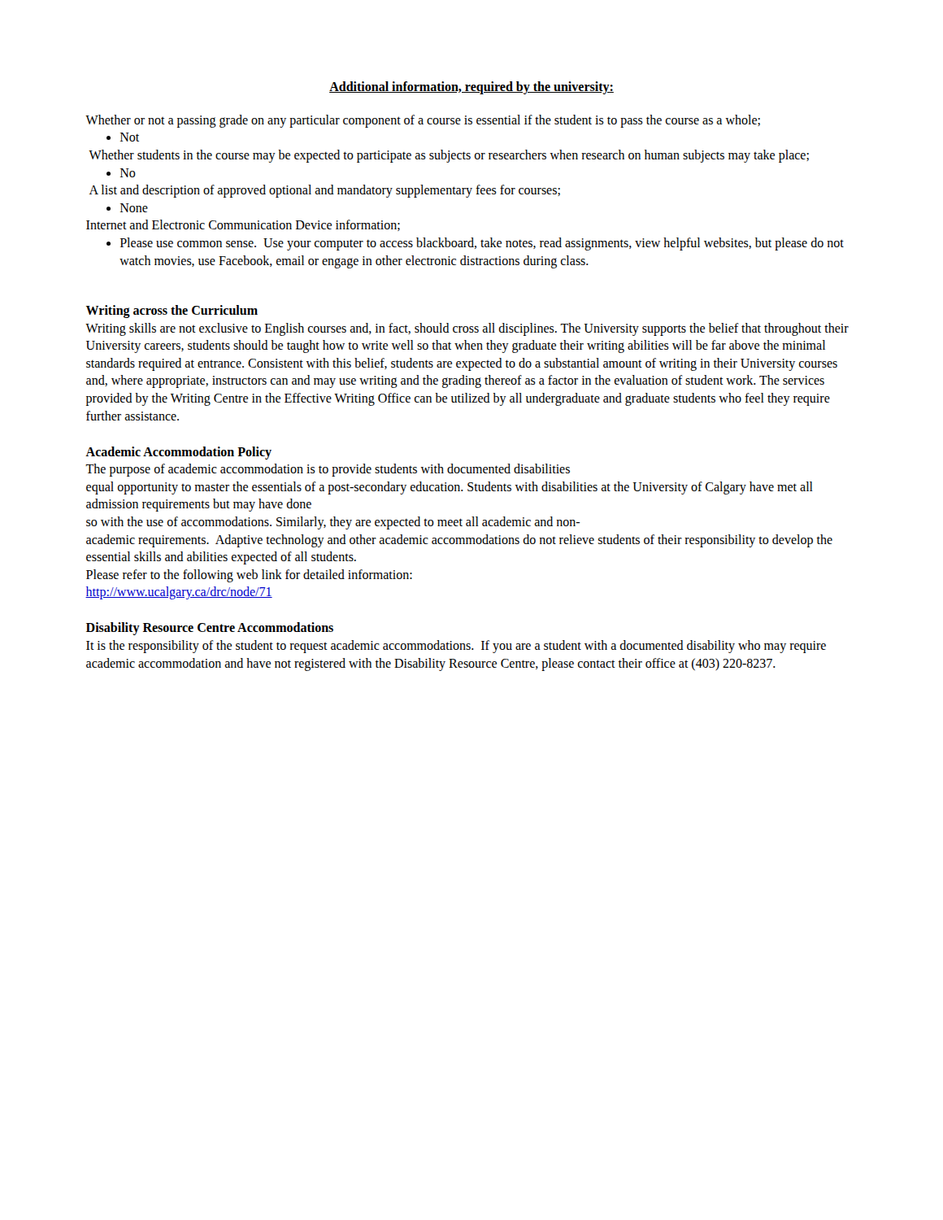Additional information, required by the university:
Whether or not a passing grade on any particular component of a course is essential if the student is to pass the course as a whole;
Not
Whether students in the course may be expected to participate as subjects or researchers when research on human subjects may take place;
No
A list and description of approved optional and mandatory supplementary fees for courses;
None
Internet and Electronic Communication Device information;
Please use common sense. Use your computer to access blackboard, take notes, read assignments, view helpful websites, but please do not watch movies, use Facebook, email or engage in other electronic distractions during class.
Writing across the Curriculum
Writing skills are not exclusive to English courses and, in fact, should cross all disciplines. The University supports the belief that throughout their University careers, students should be taught how to write well so that when they graduate their writing abilities will be far above the minimal standards required at entrance. Consistent with this belief, students are expected to do a substantial amount of writing in their University courses and, where appropriate, instructors can and may use writing and the grading thereof as a factor in the evaluation of student work. The services provided by the Writing Centre in the Effective Writing Office can be utilized by all undergraduate and graduate students who feel they require further assistance.
Academic Accommodation Policy
The purpose of academic accommodation is to provide students with documented disabilities
equal opportunity to master the essentials of a post-secondary education. Students with disabilities at the University of Calgary have met all admission requirements but may have done
so with the use of accommodations. Similarly, they are expected to meet all academic and non-
academic requirements. Adaptive technology and other academic accommodations do not relieve students of their responsibility to develop the essential skills and abilities expected of all students.
Please refer to the following web link for detailed information:
http://www.ucalgary.ca/drc/node/71
Disability Resource Centre Accommodations
It is the responsibility of the student to request academic accommodations. If you are a student with a documented disability who may require academic accommodation and have not registered with the Disability Resource Centre, please contact their office at (403) 220-8237.